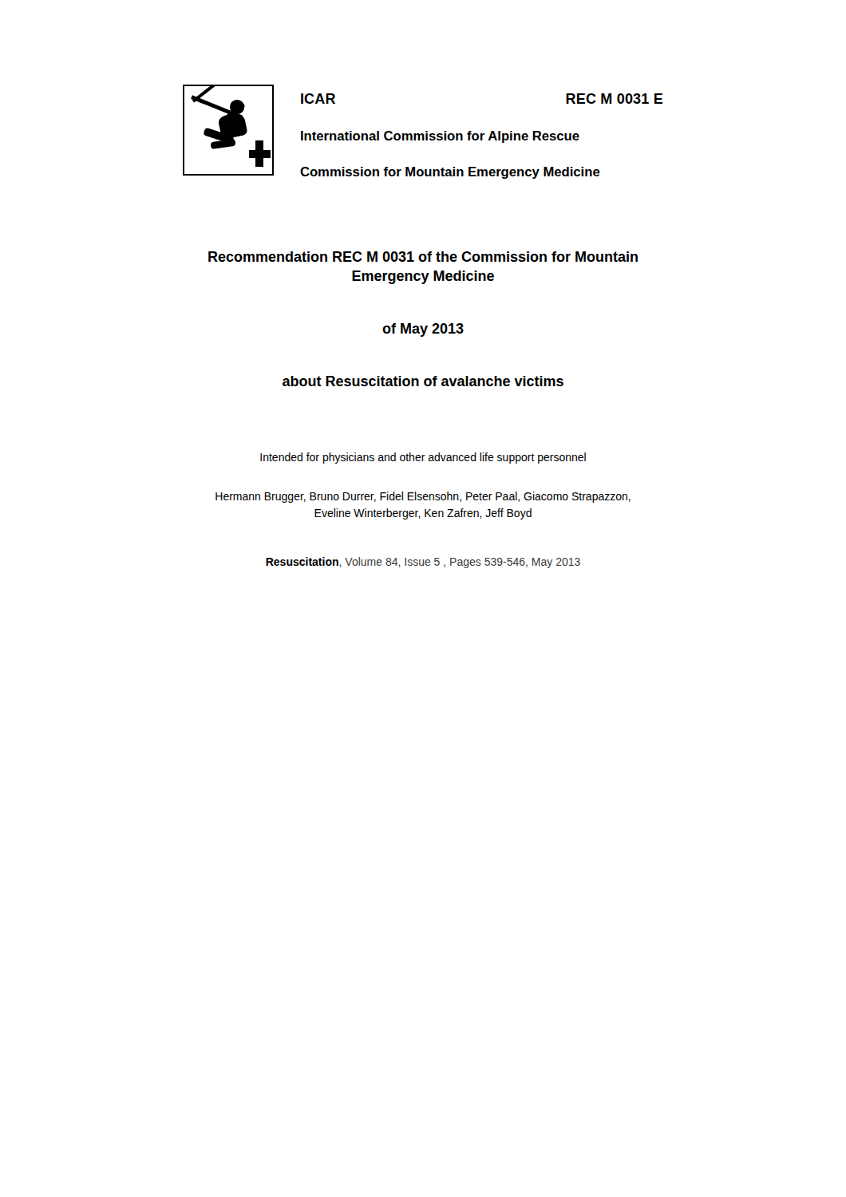ICAR REC M 0031 E
International Commission for Alpine Rescue
Commission for Mountain Emergency Medicine
Recommendation REC M 0031 of the Commission for Mountain Emergency Medicine
of May 2013
about Resuscitation of avalanche victims
Intended for physicians and other advanced life support personnel
Hermann Brugger, Bruno Durrer, Fidel Elsensohn, Peter Paal, Giacomo Strapazzon,
Eveline Winterberger, Ken Zafren, Jeff Boyd
Resuscitation, Volume 84, Issue 5 , Pages 539-546, May 2013